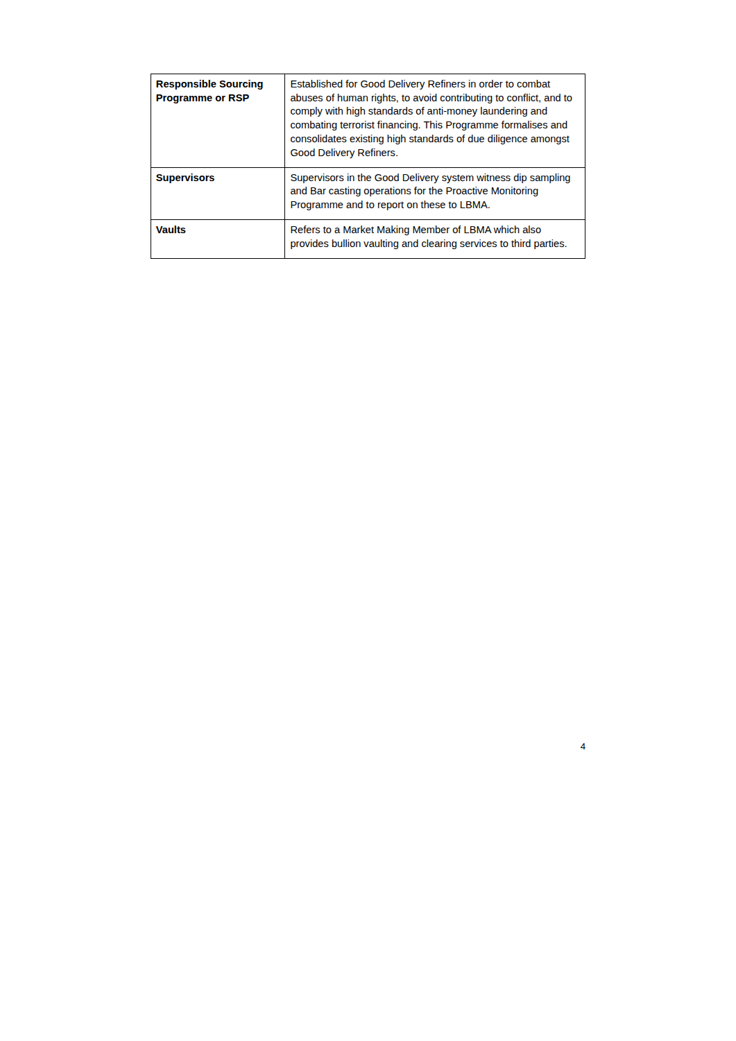| Responsible Sourcing Programme or RSP | Established for Good Delivery Refiners in order to combat abuses of human rights, to avoid contributing to conflict, and to comply with high standards of anti-money laundering and combating terrorist financing. This Programme formalises and consolidates existing high standards of due diligence amongst Good Delivery Refiners. |
| Supervisors | Supervisors in the Good Delivery system witness dip sampling and Bar casting operations for the Proactive Monitoring Programme and to report on these to LBMA. |
| Vaults | Refers to a Market Making Member of LBMA which also provides bullion vaulting and clearing services to third parties. |
4